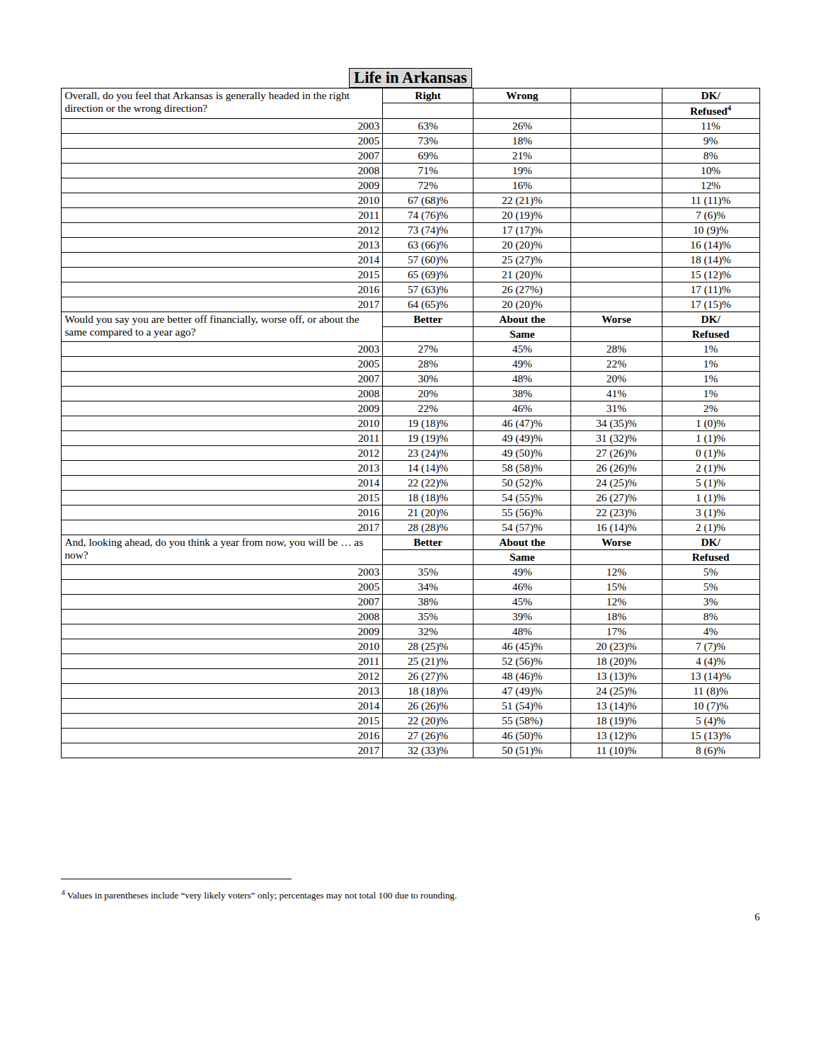Life in Arkansas
| Overall, do you feel that Arkansas is generally headed in the right direction or the wrong direction? | Right | Wrong | | DK/ |
| | | | Refused 4 |
| 2003 | 63% | 26% | | 11% |
| 2005 | 73% | 18% | | 9% |
| 2007 | 69% | 21% | | 8% |
| 2008 | 71% | 19% | | 10% |
| 2009 | 72% | 16% | | 12% |
| 2010 | 67 (68)% | 22 (21)% | | 11 (11)% |
| 2011 | 74 (76)% | 20 (19)% | | 7 (6)% |
| 2012 | 73 (74)% | 17 (17)% | | 10 (9)% |
| 2013 | 63 (66)% | 20 (20)% | | 16 (14)% |
| 2014 | 57 (60)% | 25 (27)% | | 18 (14)% |
| 2015 | 65 (69)% | 21 (20)% | | 15 (12)% |
| 2016 | 57 (63)% | 26 (27%) | | 17 (11)% |
| 2017 | 64 (65)% | 20 (20)% | | 17 (15)% |
| Would you say you are better off financially, worse off, or about the same compared to a year ago? | Better | About the | Worse | DK/ |
| | Same | | Refused |
| 2003 | 27% | 45% | 28% | 1% |
| 2005 | 28% | 49% | 22% | 1% |
| 2007 | 30% | 48% | 20% | 1% |
| 2008 | 20% | 38% | 41% | 1% |
| 2009 | 22% | 46% | 31% | 2% |
| 2010 | 19 (18)% | 46 (47)% | 34 (35)% | 1 (0)% |
| 2011 | 19 (19)% | 49 (49)% | 31 (32)% | 1 (1)% |
| 2012 | 23 (24)% | 49 (50)% | 27 (26)% | 0 (1)% |
| 2013 | 14 (14)% | 58 (58)% | 26 (26)% | 2 (1)% |
| 2014 | 22 (22)% | 50 (52)% | 24 (25)% | 5 (1)% |
| 2015 | 18 (18)% | 54 (55)% | 26 (27)% | 1 (1)% |
| 2016 | 21 (20)% | 55 (56)% | 22 (23)% | 3 (1)% |
| 2017 | 28 (28)% | 54 (57)% | 16 (14)% | 2 (1)% |
| And, looking ahead, do you think a year from now, you will be … as now? | Better | About the | Worse | DK/ |
| | Same | | Refused |
| 2003 | 35% | 49% | 12% | 5% |
| 2005 | 34% | 46% | 15% | 5% |
| 2007 | 38% | 45% | 12% | 3% |
| 2008 | 35% | 39% | 18% | 8% |
| 2009 | 32% | 48% | 17% | 4% |
| 2010 | 28 (25)% | 46 (45)% | 20 (23)% | 7 (7)% |
| 2011 | 25 (21)% | 52 (56)% | 18 (20)% | 4 (4)% |
| 2012 | 26 (27)% | 48 (46)% | 13 (13)% | 13 (14)% |
| 2013 | 18 (18)% | 47 (49)% | 24 (25)% | 11 (8)% |
| 2014 | 26 (26)% | 51 (54)% | 13 (14)% | 10 (7)% |
| 2015 | 22 (20)% | 55 (58%) | 18 (19)% | 5 (4)% |
| 2016 | 27 (26)% | 46 (50)% | 13 (12)% | 15 (13)% |
| 2017 | 32 (33)% | 50 (51)% | 11 (10)% | 8 (6)% |
4 Values in parentheses include “very likely voters” only; percentages may not total 100 due to rounding.
6